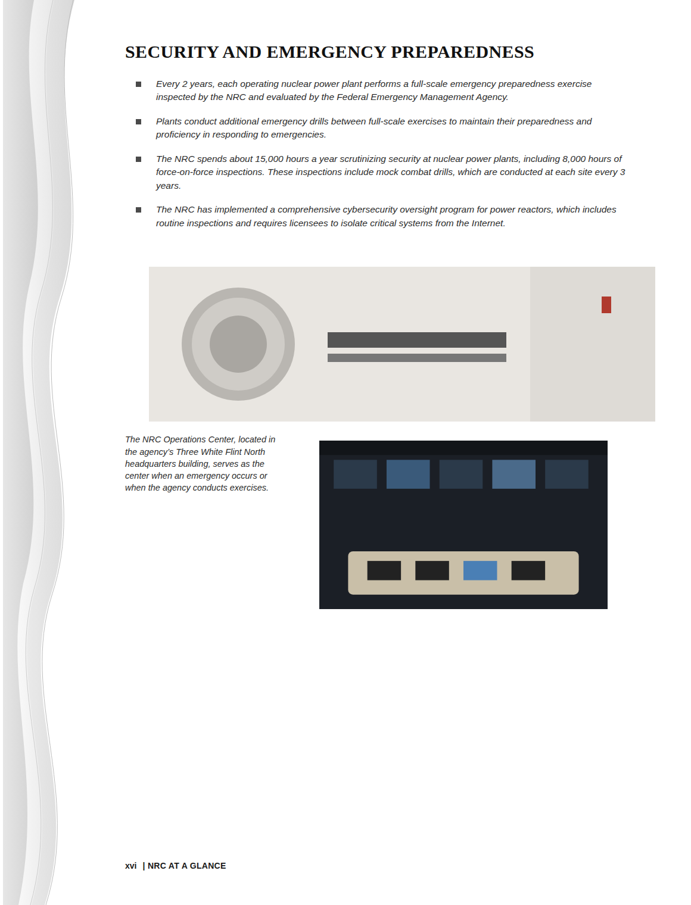SECURITY AND EMERGENCY PREPAREDNESS
Every 2 years, each operating nuclear power plant performs a full-scale emergency preparedness exercise inspected by the NRC and evaluated by the Federal Emergency Management Agency.
Plants conduct additional emergency drills between full-scale exercises to maintain their preparedness and proficiency in responding to emergencies.
The NRC spends about 15,000 hours a year scrutinizing security at nuclear power plants, including 8,000 hours of force-on-force inspections. These inspections include mock combat drills, which are conducted at each site every 3 years.
The NRC has implemented a comprehensive cybersecurity oversight program for power reactors, which includes routine inspections and requires licensees to isolate critical systems from the Internet.
The NRC Operations Center, located in the agency’s Three White Flint North headquarters building, serves as the center when an emergency occurs or when the agency conducts exercises.
xvi| NRC AT A GLANCE